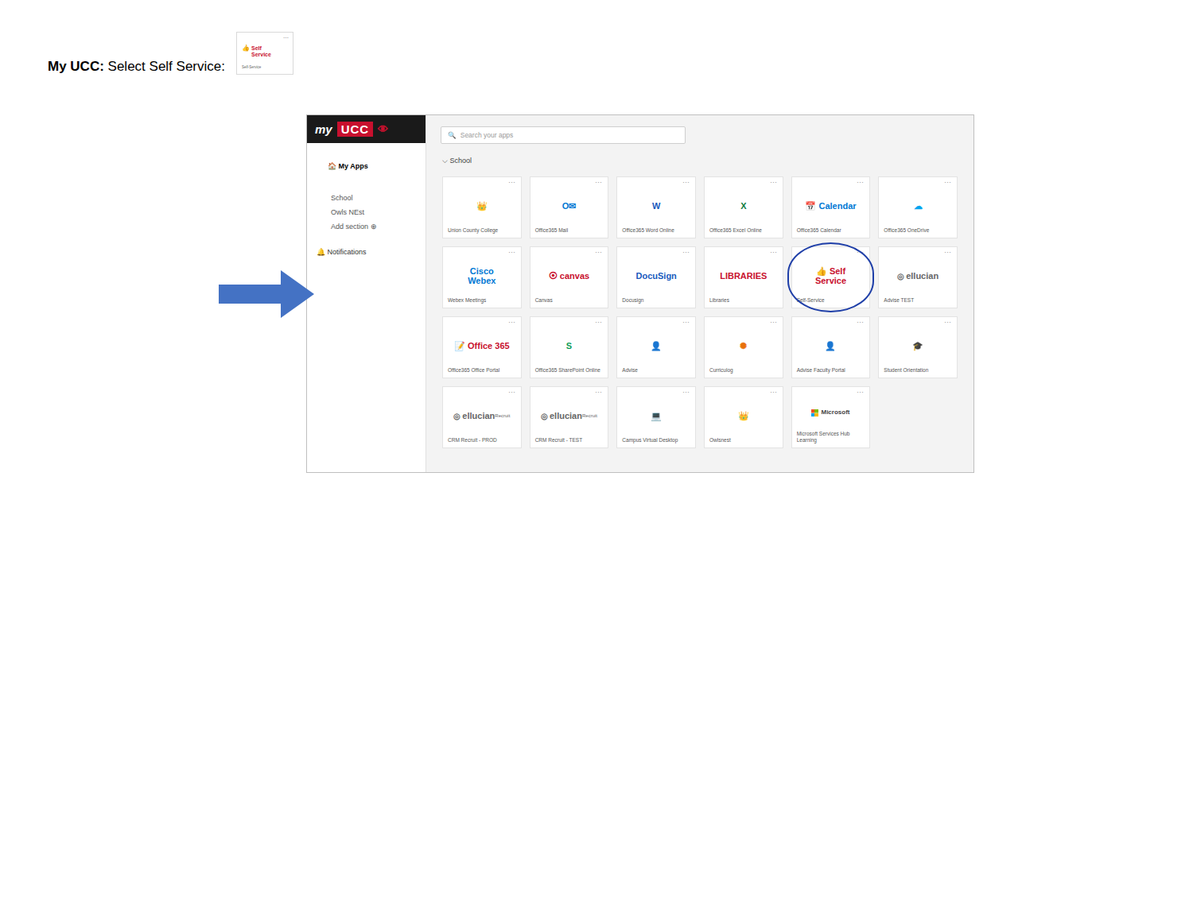My UCC: Select Self Service:
⋯
Self
Service
Self-Service
my UCC👁
🏠 My Apps
School
Owls NEst
Add section ⊕
🔔 Notifications
🔍 Search your apps
⌵ School
⋯
👑
Union County College
⋯
O✉
Office365 Mail
⋯
W
Office365 Word Online
⋯
X
Office365 Excel Online
⋯
📅 Calendar
Office365 Calendar
⋯
☁
Office365 OneDrive
⋯
Cisco
Webex
Webex Meetings
⋯
⦿ canvas
Canvas
⋯
DocuSign
Docusign
⋯
LIBRARIES
Libraries
⋯
👍 Self
Service
Self-Service
⋯
ellucian
Advise TEST
⋯
📝 Office 365
Office365 Office Portal
⋯
S
Office365 SharePoint Online
⋯
👤
Advise
⋯
✺
Curriculog
⋯
👤
Advise Faculty Portal
⋯
🎓
Student Orientation
⋯
ellucian
Recruit
CRM Recruit - PROD
⋯
ellucian
Recruit
CRM Recruit - TEST
⋯
💻
Campus Virtual Desktop
⋯
👑
Owlsnest
⋯
Microsoft
Microsoft Services Hub Learning